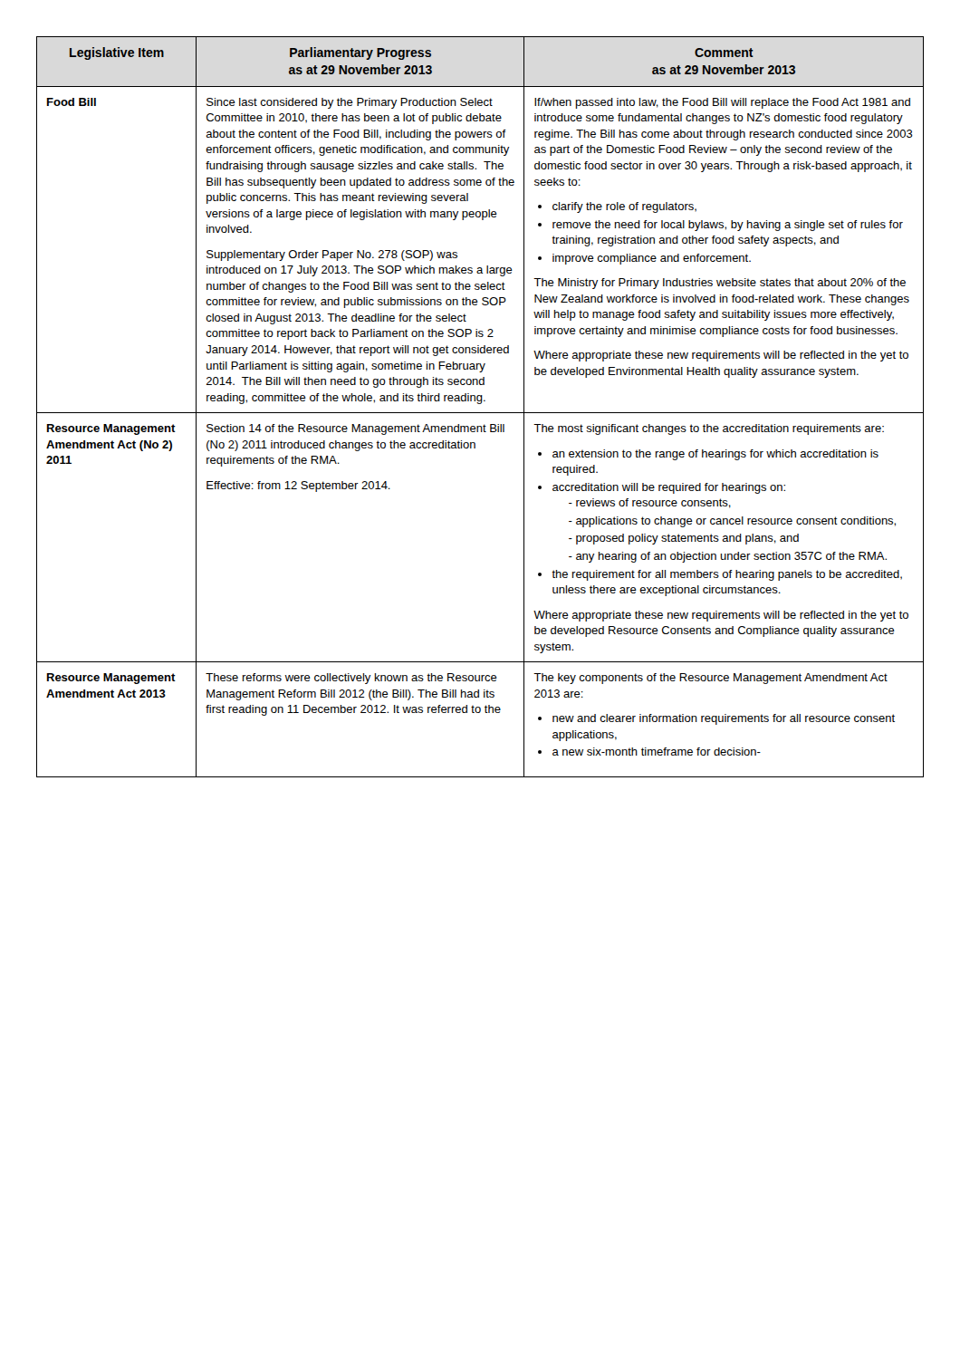| Legislative Item | Parliamentary Progress as at 29 November 2013 | Comment as at 29 November 2013 |
| --- | --- | --- |
| Food Bill | Since last considered by the Primary Production Select Committee in 2010, there has been a lot of public debate about the content of the Food Bill, including the powers of enforcement officers, genetic modification, and community fundraising through sausage sizzles and cake stalls. The Bill has subsequently been updated to address some of the public concerns. This has meant reviewing several versions of a large piece of legislation with many people involved. Supplementary Order Paper No. 278 (SOP) was introduced on 17 July 2013. The SOP which makes a large number of changes to the Food Bill was sent to the select committee for review, and public submissions on the SOP closed in August 2013. The deadline for the select committee to report back to Parliament on the SOP is 2 January 2014. However, that report will not get considered until Parliament is sitting again, sometime in February 2014. The Bill will then need to go through its second reading, committee of the whole, and its third reading. | If/when passed into law, the Food Bill will replace the Food Act 1981 and introduce some fundamental changes to NZ's domestic food regulatory regime. The Bill has come about through research conducted since 2003 as part of the Domestic Food Review – only the second review of the domestic food sector in over 30 years. Through a risk-based approach, it seeks to: clarify the role of regulators, remove the need for local bylaws, by having a single set of rules for training, registration and other food safety aspects, and improve compliance and enforcement. The Ministry for Primary Industries website states that about 20% of the New Zealand workforce is involved in food-related work. These changes will help to manage food safety and suitability issues more effectively, improve certainty and minimise compliance costs for food businesses. Where appropriate these new requirements will be reflected in the yet to be developed Environmental Health quality assurance system. |
| Resource Management Amendment Act (No 2) 2011 | Section 14 of the Resource Management Amendment Bill (No 2) 2011 introduced changes to the accreditation requirements of the RMA. Effective: from 12 September 2014. | The most significant changes to the accreditation requirements are: an extension to the range of hearings for which accreditation is required. accreditation will be required for hearings on: reviews of resource consents, applications to change or cancel resource consent conditions, proposed policy statements and plans, and any hearing of an objection under section 357C of the RMA. the requirement for all members of hearing panels to be accredited, unless there are exceptional circumstances. Where appropriate these new requirements will be reflected in the yet to be developed Resource Consents and Compliance quality assurance system. |
| Resource Management Amendment Act 2013 | These reforms were collectively known as the Resource Management Reform Bill 2012 (the Bill). The Bill had its first reading on 11 December 2012. It was referred to the | The key components of the Resource Management Amendment Act 2013 are: new and clearer information requirements for all resource consent applications, a new six-month timeframe for decision- |